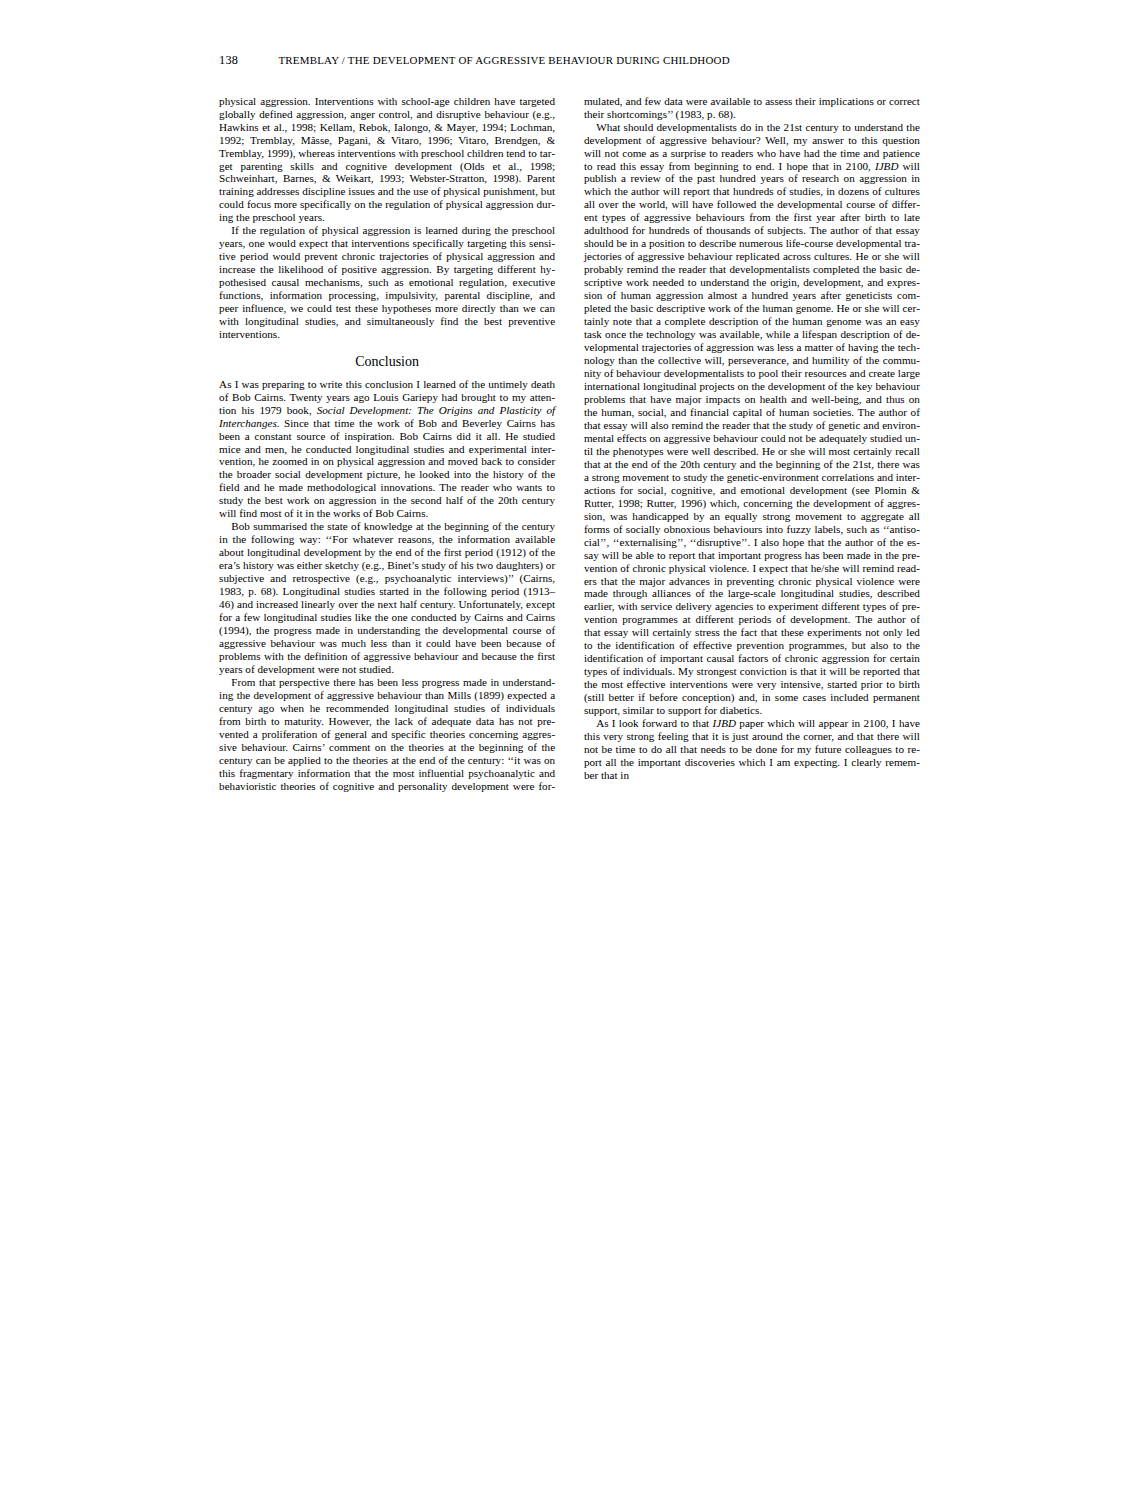138 TREMBLAY / THE DEVELOPMENT OF AGGRESSIVE BEHAVIOUR DURING CHILDHOOD
physical aggression. Interventions with school-age children have targeted globally defined aggression, anger control, and disruptive behaviour (e.g., Hawkins et al., 1998; Kellam, Rebok, Ialongo, & Mayer, 1994; Lochman, 1992; Tremblay, Mâsse, Pagani, & Vitaro, 1996; Vitaro, Brendgen, & Tremblay, 1999), whereas interventions with preschool children tend to target parenting skills and cognitive development (Olds et al., 1998; Schweinhart, Barnes, & Weikart, 1993; Webster-Stratton, 1998). Parent training addresses discipline issues and the use of physical punishment, but could focus more specifically on the regulation of physical aggression during the preschool years.
If the regulation of physical aggression is learned during the preschool years, one would expect that interventions specifically targeting this sensitive period would prevent chronic trajectories of physical aggression and increase the likelihood of positive aggression. By targeting different hypothesised causal mechanisms, such as emotional regulation, executive functions, information processing, impulsivity, parental discipline, and peer influence, we could test these hypotheses more directly than we can with longitudinal studies, and simultaneously find the best preventive interventions.
Conclusion
As I was preparing to write this conclusion I learned of the untimely death of Bob Cairns. Twenty years ago Louis Gariepy had brought to my attention his 1979 book, Social Development: The Origins and Plasticity of Interchanges. Since that time the work of Bob and Beverley Cairns has been a constant source of inspiration. Bob Cairns did it all. He studied mice and men, he conducted longitudinal studies and experimental intervention, he zoomed in on physical aggression and moved back to consider the broader social development picture, he looked into the history of the field and he made methodological innovations. The reader who wants to study the best work on aggression in the second half of the 20th century will find most of it in the works of Bob Cairns.
Bob summarised the state of knowledge at the beginning of the century in the following way: ‘‘For whatever reasons, the information available about longitudinal development by the end of the first period (1912) of the era’s history was either sketchy (e.g., Binet’s study of his two daughters) or subjective and retrospective (e.g., psychoanalytic interviews)’’ (Cairns, 1983, p. 68). Longitudinal studies started in the following period (1913–46) and increased linearly over the next half century. Unfortunately, except for a few longitudinal studies like the one conducted by Cairns and Cairns (1994), the progress made in understanding the developmental course of aggressive behaviour was much less than it could have been because of problems with the definition of aggressive behaviour and because the first years of development were not studied.
From that perspective there has been less progress made in understanding the development of aggressive behaviour than Mills (1899) expected a century ago when he recommended longitudinal studies of individuals from birth to maturity. However, the lack of adequate data has not prevented a proliferation of general and specific theories concerning aggressive behaviour. Cairns’ comment on the theories at the beginning of the century can be applied to the theories at the end of the century: ‘‘it was on this fragmentary information that the most influential psychoanalytic and behavioristic theories of cognitive and personality development were formulated, and few data were available to assess their implications or correct their shortcomings’’ (1983, p. 68).
What should developmentalists do in the 21st century to understand the development of aggressive behaviour? Well, my answer to this question will not come as a surprise to readers who have had the time and patience to read this essay from beginning to end. I hope that in 2100, IJBD will publish a review of the past hundred years of research on aggression in which the author will report that hundreds of studies, in dozens of cultures all over the world, will have followed the developmental course of different types of aggressive behaviours from the first year after birth to late adulthood for hundreds of thousands of subjects. The author of that essay should be in a position to describe numerous life-course developmental trajectories of aggressive behaviour replicated across cultures. He or she will probably remind the reader that developmentalists completed the basic descriptive work needed to understand the origin, development, and expression of human aggression almost a hundred years after geneticists completed the basic descriptive work of the human genome. He or she will certainly note that a complete description of the human genome was an easy task once the technology was available, while a lifespan description of developmental trajectories of aggression was less a matter of having the technology than the collective will, perseverance, and humility of the community of behaviour developmentalists to pool their resources and create large international longitudinal projects on the development of the key behaviour problems that have major impacts on health and well-being, and thus on the human, social, and financial capital of human societies. The author of that essay will also remind the reader that the study of genetic and environmental effects on aggressive behaviour could not be adequately studied until the phenotypes were well described. He or she will most certainly recall that at the end of the 20th century and the beginning of the 21st, there was a strong movement to study the genetic-environment correlations and interactions for social, cognitive, and emotional development (see Plomin & Rutter, 1998; Rutter, 1996) which, concerning the development of aggression, was handicapped by an equally strong movement to aggregate all forms of socially obnoxious behaviours into fuzzy labels, such as ‘‘antisocial’’, ‘‘externalising’’, ‘‘disruptive’’. I also hope that the author of the essay will be able to report that important progress has been made in the prevention of chronic physical violence. I expect that he/she will remind readers that the major advances in preventing chronic physical violence were made through alliances of the large-scale longitudinal studies, described earlier, with service delivery agencies to experiment different types of prevention programmes at different periods of development. The author of that essay will certainly stress the fact that these experiments not only led to the identification of effective prevention programmes, but also to the identification of important causal factors of chronic aggression for certain types of individuals. My strongest conviction is that it will be reported that the most effective interventions were very intensive, started prior to birth (still better if before conception) and, in some cases included permanent support, similar to support for diabetics.
As I look forward to that IJBD paper which will appear in 2100, I have this very strong feeling that it is just around the corner, and that there will not be time to do all that needs to be done for my future colleagues to report all the important discoveries which I am expecting. I clearly remember that in